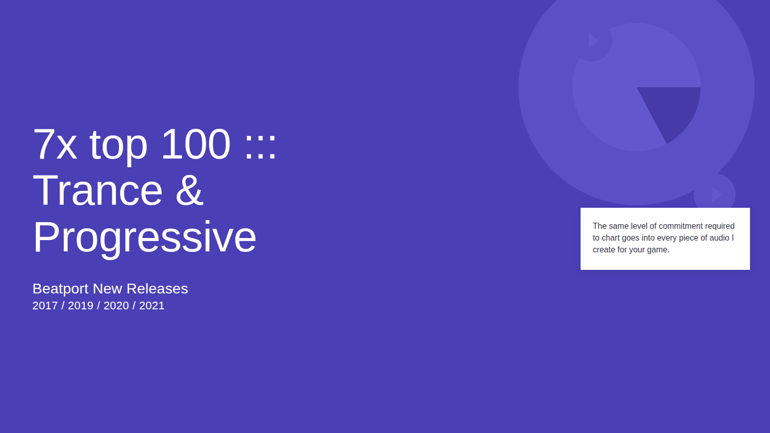7x top 100 :::
Trance &
Progressive
Beatport New Releases
2017 / 2019 / 2020 / 2021
The same level of commitment required to chart goes into every piece of audio I create for your game.